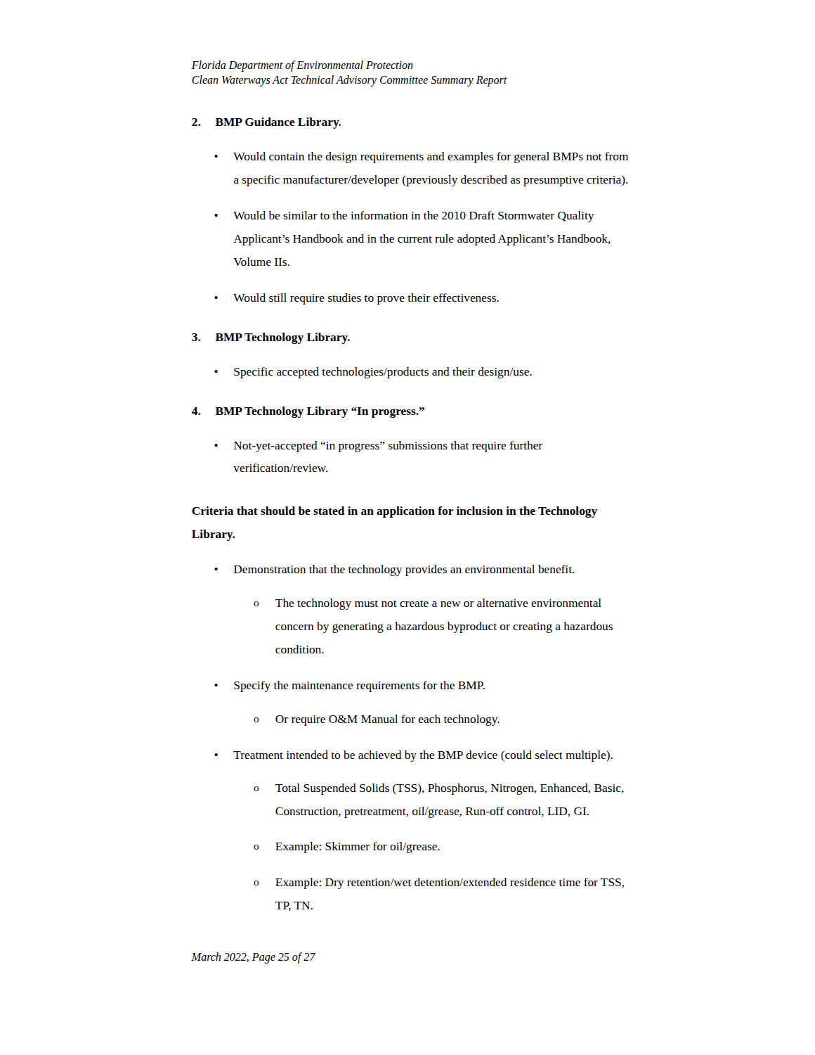Florida Department of Environmental Protection
Clean Waterways Act Technical Advisory Committee Summary Report
BMP Guidance Library.
Would contain the design requirements and examples for general BMPs not from a specific manufacturer/developer (previously described as presumptive criteria).
Would be similar to the information in the 2010 Draft Stormwater Quality Applicant’s Handbook and in the current rule adopted Applicant’s Handbook, Volume IIs.
Would still require studies to prove their effectiveness.
BMP Technology Library.
Specific accepted technologies/products and their design/use.
BMP Technology Library “In progress.”
Not-yet-accepted “in progress” submissions that require further verification/review.
Criteria that should be stated in an application for inclusion in the Technology Library.
Demonstration that the technology provides an environmental benefit.
The technology must not create a new or alternative environmental concern by generating a hazardous byproduct or creating a hazardous condition.
Specify the maintenance requirements for the BMP.
Or require O&M Manual for each technology.
Treatment intended to be achieved by the BMP device (could select multiple).
Total Suspended Solids (TSS), Phosphorus, Nitrogen, Enhanced, Basic, Construction, pretreatment, oil/grease, Run-off control, LID, GI.
Example: Skimmer for oil/grease.
Example: Dry retention/wet detention/extended residence time for TSS, TP, TN.
March 2022, Page 25 of 27